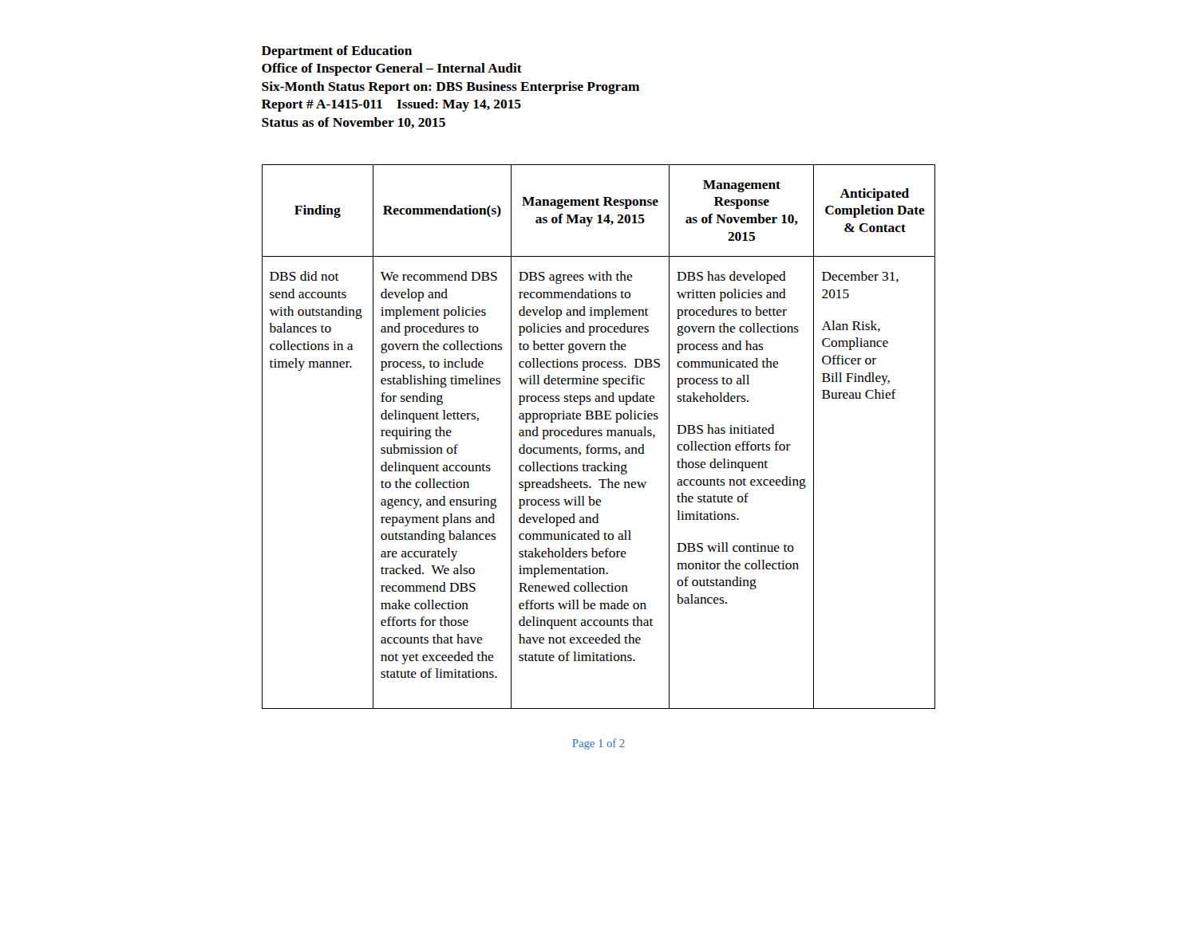Department of Education
Office of Inspector General – Internal Audit
Six-Month Status Report on: DBS Business Enterprise Program
Report # A-1415-011 Issued: May 14, 2015
Status as of November 10, 2015
| Finding | Recommendation(s) | Management Response as of May 14, 2015 | Management Response as of November 10, 2015 | Anticipated Completion Date & Contact |
| --- | --- | --- | --- | --- |
| DBS did not send accounts with outstanding balances to collections in a timely manner. | We recommend DBS develop and implement policies and procedures to govern the collections process, to include establishing timelines for sending delinquent letters, requiring the submission of delinquent accounts to the collection agency, and ensuring repayment plans and outstanding balances are accurately tracked. We also recommend DBS make collection efforts for those accounts that have not yet exceeded the statute of limitations. | DBS agrees with the recommendations to develop and implement policies and procedures to better govern the collections process. DBS will determine specific process steps and update appropriate BBE policies and procedures manuals, documents, forms, and collections tracking spreadsheets. The new process will be developed and communicated to all stakeholders before implementation. Renewed collection efforts will be made on delinquent accounts that have not exceeded the statute of limitations. | DBS has developed written policies and procedures to better govern the collections process and has communicated the process to all stakeholders. DBS has initiated collection efforts for those delinquent accounts not exceeding the statute of limitations. DBS will continue to monitor the collection of outstanding balances. | December 31, 2015 Alan Risk, Compliance Officer or Bill Findley, Bureau Chief |
Page 1 of 2